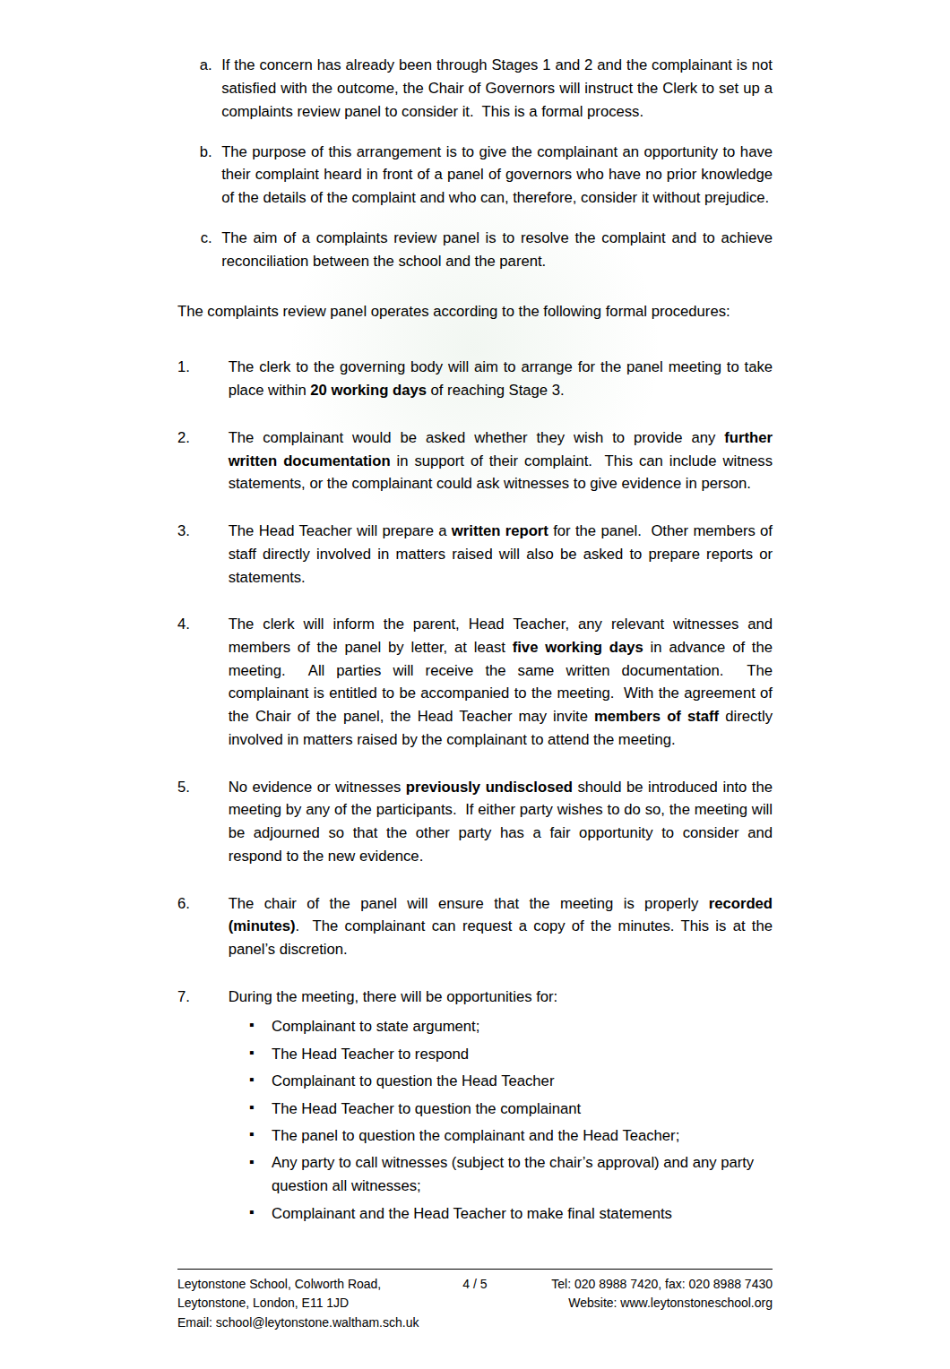If the concern has already been through Stages 1 and 2 and the complainant is not satisfied with the outcome, the Chair of Governors will instruct the Clerk to set up a complaints review panel to consider it. This is a formal process.
The purpose of this arrangement is to give the complainant an opportunity to have their complaint heard in front of a panel of governors who have no prior knowledge of the details of the complaint and who can, therefore, consider it without prejudice.
The aim of a complaints review panel is to resolve the complaint and to achieve reconciliation between the school and the parent.
The complaints review panel operates according to the following formal procedures:
The clerk to the governing body will aim to arrange for the panel meeting to take place within 20 working days of reaching Stage 3.
The complainant would be asked whether they wish to provide any further written documentation in support of their complaint. This can include witness statements, or the complainant could ask witnesses to give evidence in person.
The Head Teacher will prepare a written report for the panel. Other members of staff directly involved in matters raised will also be asked to prepare reports or statements.
The clerk will inform the parent, Head Teacher, any relevant witnesses and members of the panel by letter, at least five working days in advance of the meeting. All parties will receive the same written documentation. The complainant is entitled to be accompanied to the meeting. With the agreement of the Chair of the panel, the Head Teacher may invite members of staff directly involved in matters raised by the complainant to attend the meeting.
No evidence or witnesses previously undisclosed should be introduced into the meeting by any of the participants. If either party wishes to do so, the meeting will be adjourned so that the other party has a fair opportunity to consider and respond to the new evidence.
The chair of the panel will ensure that the meeting is properly recorded (minutes). The complainant can request a copy of the minutes. This is at the panel’s discretion.
During the meeting, there will be opportunities for:
Complainant to state argument;
The Head Teacher to respond
Complainant to question the Head Teacher
The Head Teacher to question the complainant
The panel to question the complainant and the Head Teacher;
Any party to call witnesses (subject to the chair’s approval) and any party question all witnesses;
Complainant and the Head Teacher to make final statements
| Leytonstone School, Colworth Road, Leytonstone, London, E11 1JD Email: school@leytonstone.waltham.sch.uk | 4 / 5 | Tel: 020 8988 7420, fax: 020 8988 7430 Website: www.leytonstoneschool.org |